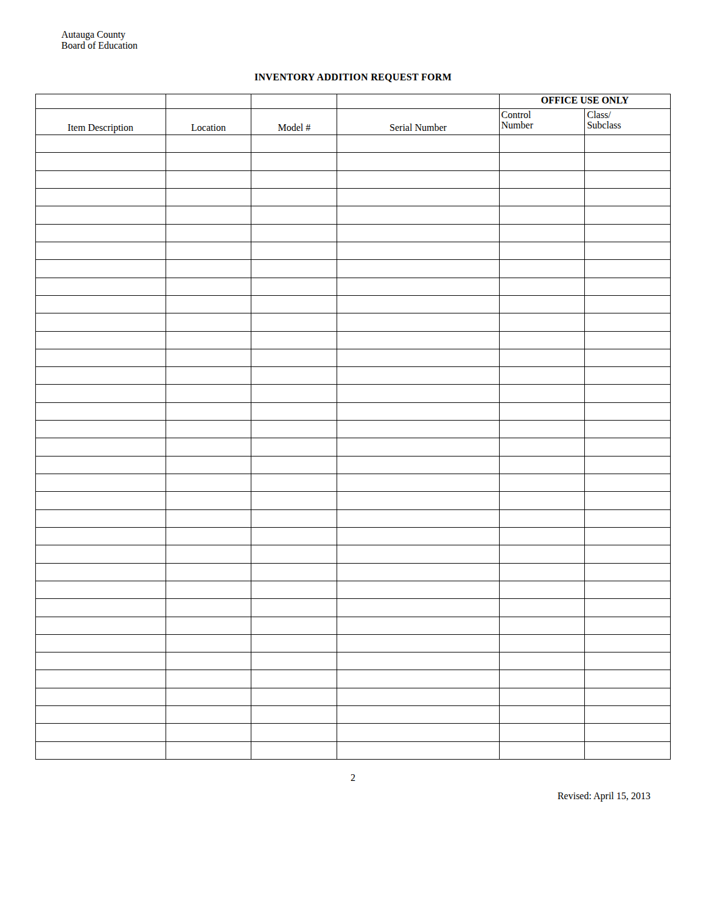Autauga County
Board of Education
INVENTORY ADDITION REQUEST FORM
| | | | | OFFICE USE ONLY |
| Item Description | Location | Model # | Serial Number | Control Number | Class/ Subclass |
2
Revised: April 15, 2013